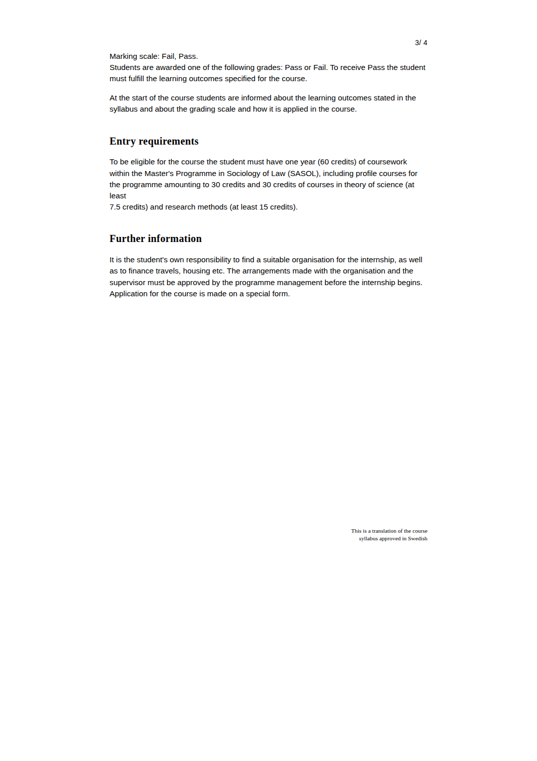3/ 4
Marking scale: Fail, Pass.
Students are awarded one of the following grades: Pass or Fail. To receive Pass the student must fulfill the learning outcomes specified for the course.
At the start of the course students are informed about the learning outcomes stated in the syllabus and about the grading scale and how it is applied in the course.
Entry requirements
To be eligible for the course the student must have one year (60 credits) of coursework within the Master's Programme in Sociology of Law (SASOL), including profile courses for the programme amounting to 30 credits and 30 credits of courses in theory of science (at least
7.5 credits) and research methods (at least 15 credits).
Further information
It is the student's own responsibility to find a suitable organisation for the internship, as well as to finance travels, housing etc. The arrangements made with the organisation and the supervisor must be approved by the programme management before the internship begins. Application for the course is made on a special form.
This is a translation of the course
syllabus approved in Swedish